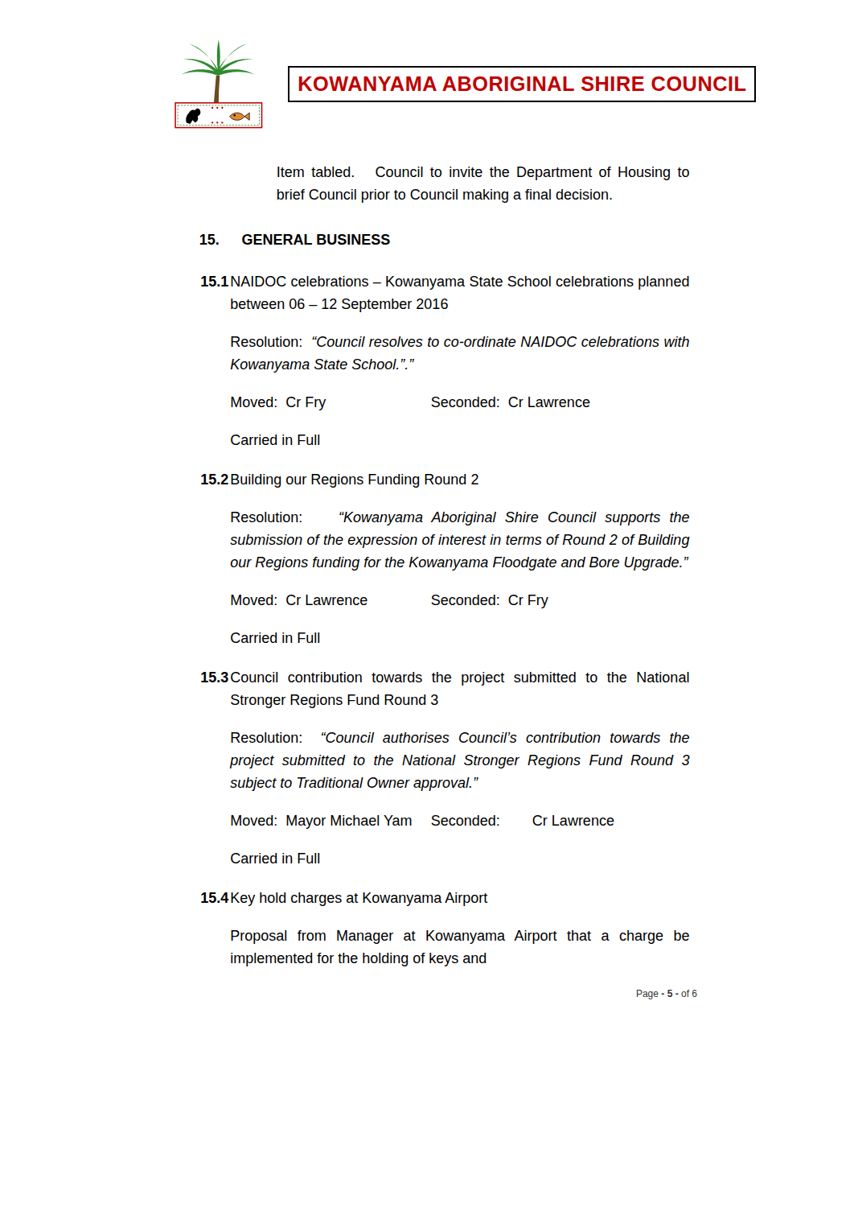KOWANYAMA ABORIGINAL SHIRE COUNCIL
Item tabled. Council to invite the Department of Housing to brief Council prior to Council making a final decision.
15. GENERAL BUSINESS
15.1
NAIDOC celebrations – Kowanyama State School celebrations planned between 06 – 12 September 2016
Resolution: “Council resolves to co-ordinate NAIDOC celebrations with Kowanyama State School.”.”
Moved: Cr Fry Seconded: Cr Lawrence
Carried in Full
15.2
Building our Regions Funding Round 2
Resolution: “Kowanyama Aboriginal Shire Council supports the submission of the expression of interest in terms of Round 2 of Building our Regions funding for the Kowanyama Floodgate and Bore Upgrade.”
Moved: Cr Lawrence Seconded: Cr Fry
Carried in Full
15.3
Council contribution towards the project submitted to the National Stronger Regions Fund Round 3
Resolution: “Council authorises Council’s contribution towards the project submitted to the National Stronger Regions Fund Round 3 subject to Traditional Owner approval.”
Moved: Mayor Michael Yam Seconded: Cr Lawrence
Carried in Full
15.4
Key hold charges at Kowanyama Airport
Proposal from Manager at Kowanyama Airport that a charge be implemented for the holding of keys and
Page - 5 - of 6